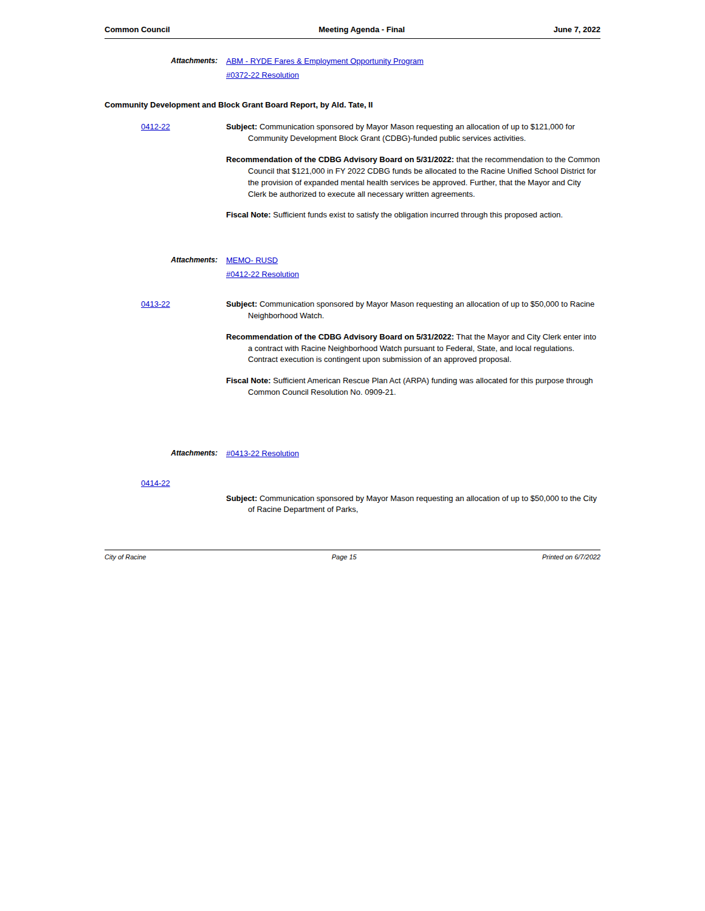Common Council
Meeting Agenda - Final
June 7, 2022
Attachments:
ABM - RYDE Fares & Employment Opportunity Program #0372-22 Resolution
Community Development and Block Grant Board Report, by Ald. Tate, II
0412-22
Subject: Communication sponsored by Mayor Mason requesting an allocation of up to $121,000 for Community Development Block Grant (CDBG)-funded public services activities.
Recommendation of the CDBG Advisory Board on 5/31/2022: that the recommendation to the Common Council that $121,000 in FY 2022 CDBG funds be allocated to the Racine Unified School District for the provision of expanded mental health services be approved. Further, that the Mayor and City Clerk be authorized to execute all necessary written agreements.
Fiscal Note: Sufficient funds exist to satisfy the obligation incurred through this proposed action.
Attachments:
MEMO- RUSD #0412-22 Resolution
0413-22
Subject: Communication sponsored by Mayor Mason requesting an allocation of up to $50,000 to Racine Neighborhood Watch.
Recommendation of the CDBG Advisory Board on 5/31/2022: That the Mayor and City Clerk enter into a contract with Racine Neighborhood Watch pursuant to Federal, State, and local regulations. Contract execution is contingent upon submission of an approved proposal.
Fiscal Note: Sufficient American Rescue Plan Act (ARPA) funding was allocated for this purpose through Common Council Resolution No. 0909-21.
Attachments:
#0413-22 Resolution
0414-22
Subject: Communication sponsored by Mayor Mason requesting an allocation of up to $50,000 to the City of Racine Department of Parks,
City of Racine
Page 15
Printed on 6/7/2022